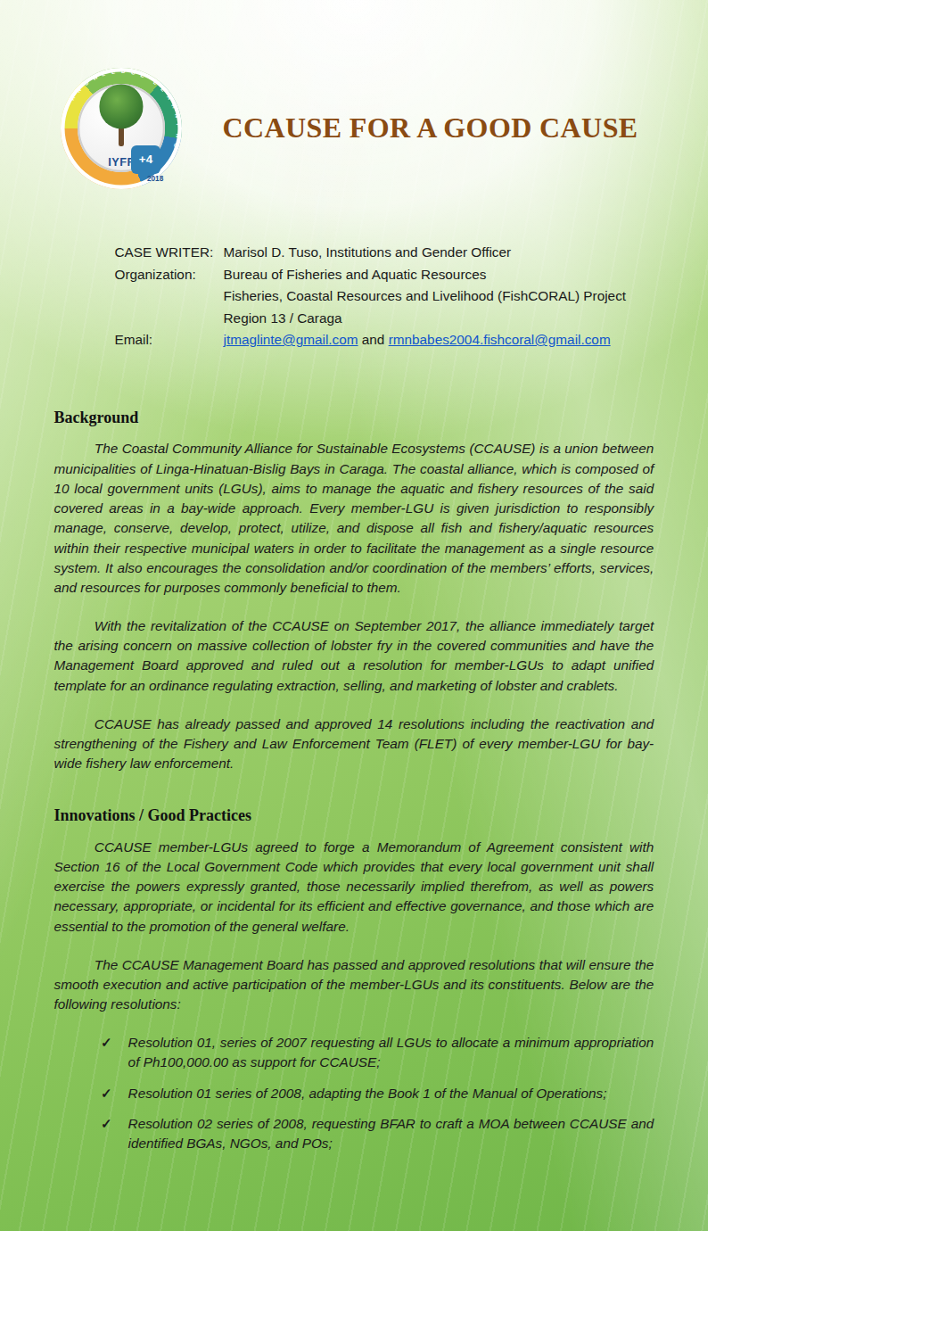K N O W L E D G E L E A R N I N G
IYFF
+4
2018
CCAUSE FOR A GOOD CAUSE
| CASE WRITER: | Marisol D. Tuso, Institutions and Gender Officer |
| Organization: | Bureau of Fisheries and Aquatic Resources |
| | Fisheries, Coastal Resources and Livelihood (FishCORAL) Project |
| | Region 13 / Caraga |
| Email: | jtmaglinte@gmail.com and rmnbabes2004.fishcoral@gmail.com |
Background
The Coastal Community Alliance for Sustainable Ecosystems (CCAUSE) is a union between municipalities of Linga-Hinatuan-Bislig Bays in Caraga. The coastal alliance, which is composed of 10 local government units (LGUs), aims to manage the aquatic and fishery resources of the said covered areas in a bay-wide approach. Every member-LGU is given jurisdiction to responsibly manage, conserve, develop, protect, utilize, and dispose all fish and fishery/aquatic resources within their respective municipal waters in order to facilitate the management as a single resource system. It also encourages the consolidation and/or coordination of the members’ efforts, services, and resources for purposes commonly beneficial to them.
With the revitalization of the CCAUSE on September 2017, the alliance immediately target the arising concern on massive collection of lobster fry in the covered communities and have the Management Board approved and ruled out a resolution for member-LGUs to adapt unified template for an ordinance regulating extraction, selling, and marketing of lobster and crablets.
CCAUSE has already passed and approved 14 resolutions including the reactivation and strengthening of the Fishery and Law Enforcement Team (FLET) of every member-LGU for bay-wide fishery law enforcement.
Innovations / Good Practices
CCAUSE member-LGUs agreed to forge a Memorandum of Agreement consistent with Section 16 of the Local Government Code which provides that every local government unit shall exercise the powers expressly granted, those necessarily implied therefrom, as well as powers necessary, appropriate, or incidental for its efficient and effective governance, and those which are essential to the promotion of the general welfare.
The CCAUSE Management Board has passed and approved resolutions that will ensure the smooth execution and active participation of the member-LGUs and its constituents. Below are the following resolutions:
Resolution 01, series of 2007 requesting all LGUs to allocate a minimum appropriation of Ph100,000.00 as support for CCAUSE;
Resolution 01 series of 2008, adapting the Book 1 of the Manual of Operations;
Resolution 02 series of 2008, requesting BFAR to craft a MOA between CCAUSE and identified BGAs, NGOs, and POs;